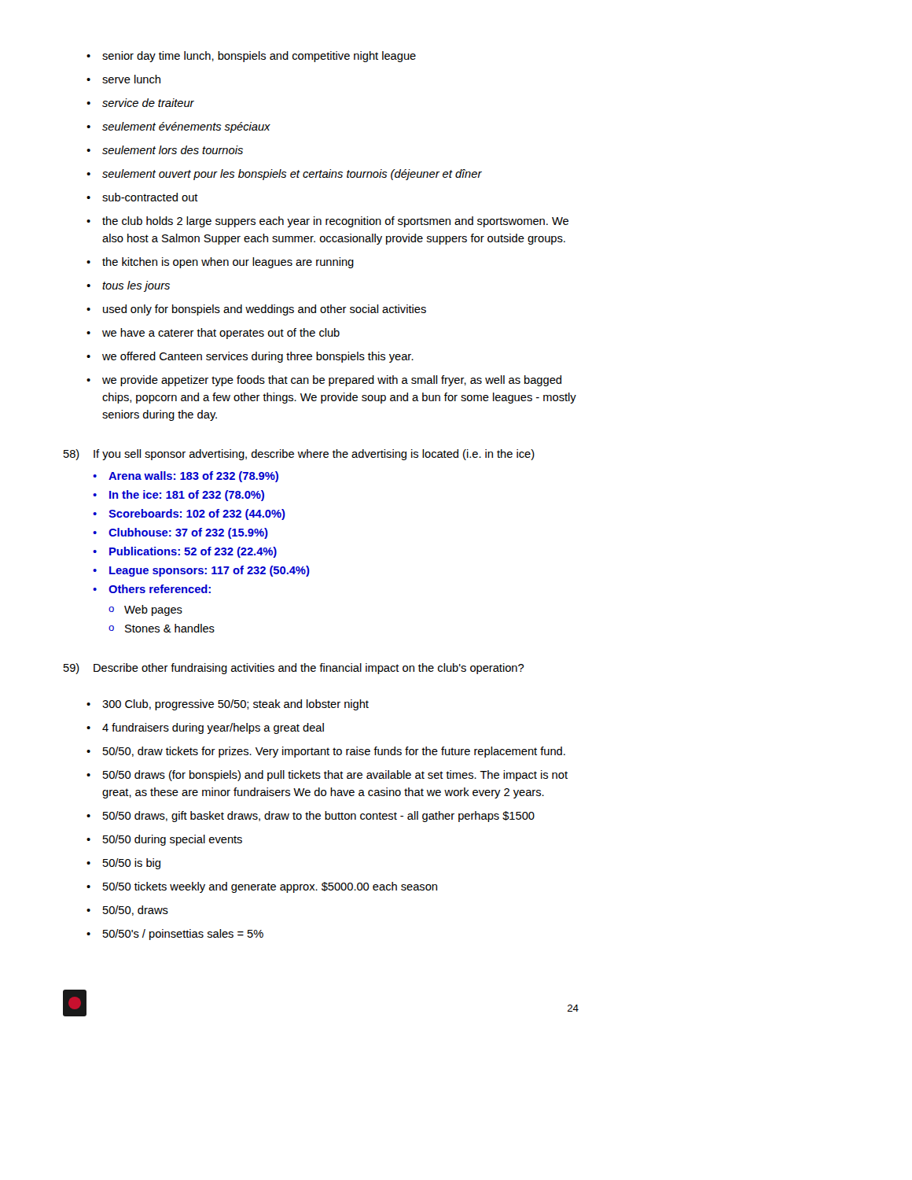senior day time lunch, bonspiels and competitive night league
serve lunch
service de traiteur
seulement événements spéciaux
seulement lors des tournois
seulement ouvert pour les bonspiels et certains tournois (déjeuner et dîner
sub-contracted out
the club holds 2 large suppers each year in recognition of sportsmen and sportswomen. We also host a Salmon Supper each summer. occasionally provide suppers for outside groups.
the kitchen is open when our leagues are running
tous les jours
used only for bonspiels and weddings and other social activities
we have a caterer that operates out of the club
we offered Canteen services during three bonspiels this year.
we provide appetizer type foods that can be prepared with a small fryer, as well as bagged chips, popcorn and a few other things. We provide soup and a bun for some leagues - mostly seniors during the day.
58) If you sell sponsor advertising, describe where the advertising is located (i.e. in the ice)
Arena walls: 183 of 232 (78.9%)
In the ice: 181 of 232 (78.0%)
Scoreboards: 102 of 232 (44.0%)
Clubhouse: 37 of 232 (15.9%)
Publications: 52 of 232 (22.4%)
League sponsors: 117 of 232 (50.4%)
Others referenced:
Web pages
Stones & handles
59) Describe other fundraising activities and the financial impact on the club's operation?
300 Club, progressive 50/50; steak and lobster night
4 fundraisers during year/helps a great deal
50/50, draw tickets for prizes. Very important to raise funds for the future replacement fund.
50/50 draws (for bonspiels) and pull tickets that are available at set times. The impact is not great, as these are minor fundraisers We do have a casino that we work every 2 years.
50/50 draws, gift basket draws, draw to the button contest - all gather perhaps $1500
50/50 during special events
50/50 is big
50/50 tickets weekly and generate approx. $5000.00 each season
50/50, draws
50/50's / poinsettias sales = 5%
24